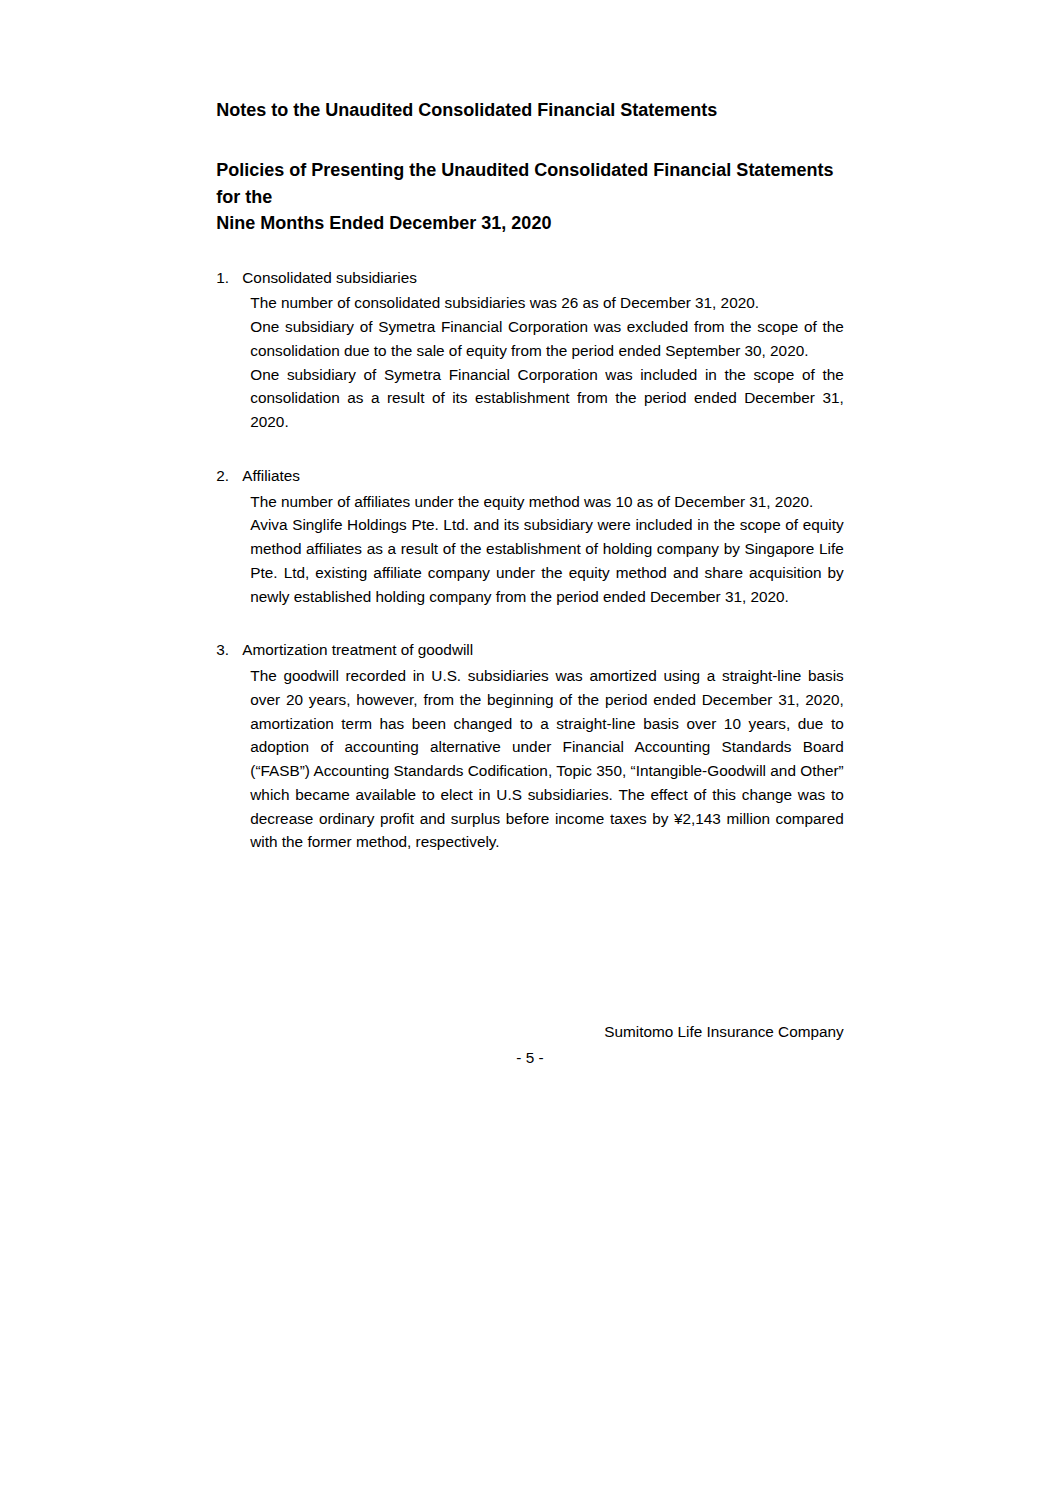Notes to the Unaudited Consolidated Financial Statements
Policies of Presenting the Unaudited Consolidated Financial Statements for the
Nine Months Ended December 31, 2020
1.
Consolidated subsidiaries
The number of consolidated subsidiaries was 26 as of December 31, 2020.
One subsidiary of Symetra Financial Corporation was excluded from the scope of the consolidation due to the sale of equity from the period ended September 30, 2020.
One subsidiary of Symetra Financial Corporation was included in the scope of the consolidation as a result of its establishment from the period ended December 31, 2020.
2.
Affiliates
The number of affiliates under the equity method was 10 as of December 31, 2020.
Aviva Singlife Holdings Pte. Ltd. and its subsidiary were included in the scope of equity method affiliates as a result of the establishment of holding company by Singapore Life Pte. Ltd, existing affiliate company under the equity method and share acquisition by newly established holding company from the period ended December 31, 2020.
3.
Amortization treatment of goodwill
The goodwill recorded in U.S. subsidiaries was amortized using a straight-line basis over 20 years, however, from the beginning of the period ended December 31, 2020, amortization term has been changed to a straight-line basis over 10 years, due to adoption of accounting alternative under Financial Accounting Standards Board (“FASB”) Accounting Standards Codification, Topic 350, “Intangible-Goodwill and Other” which became available to elect in U.S subsidiaries. The effect of this change was to decrease ordinary profit and surplus before income taxes by ¥2,143 million compared with the former method, respectively.
Sumitomo Life Insurance Company
- 5 -